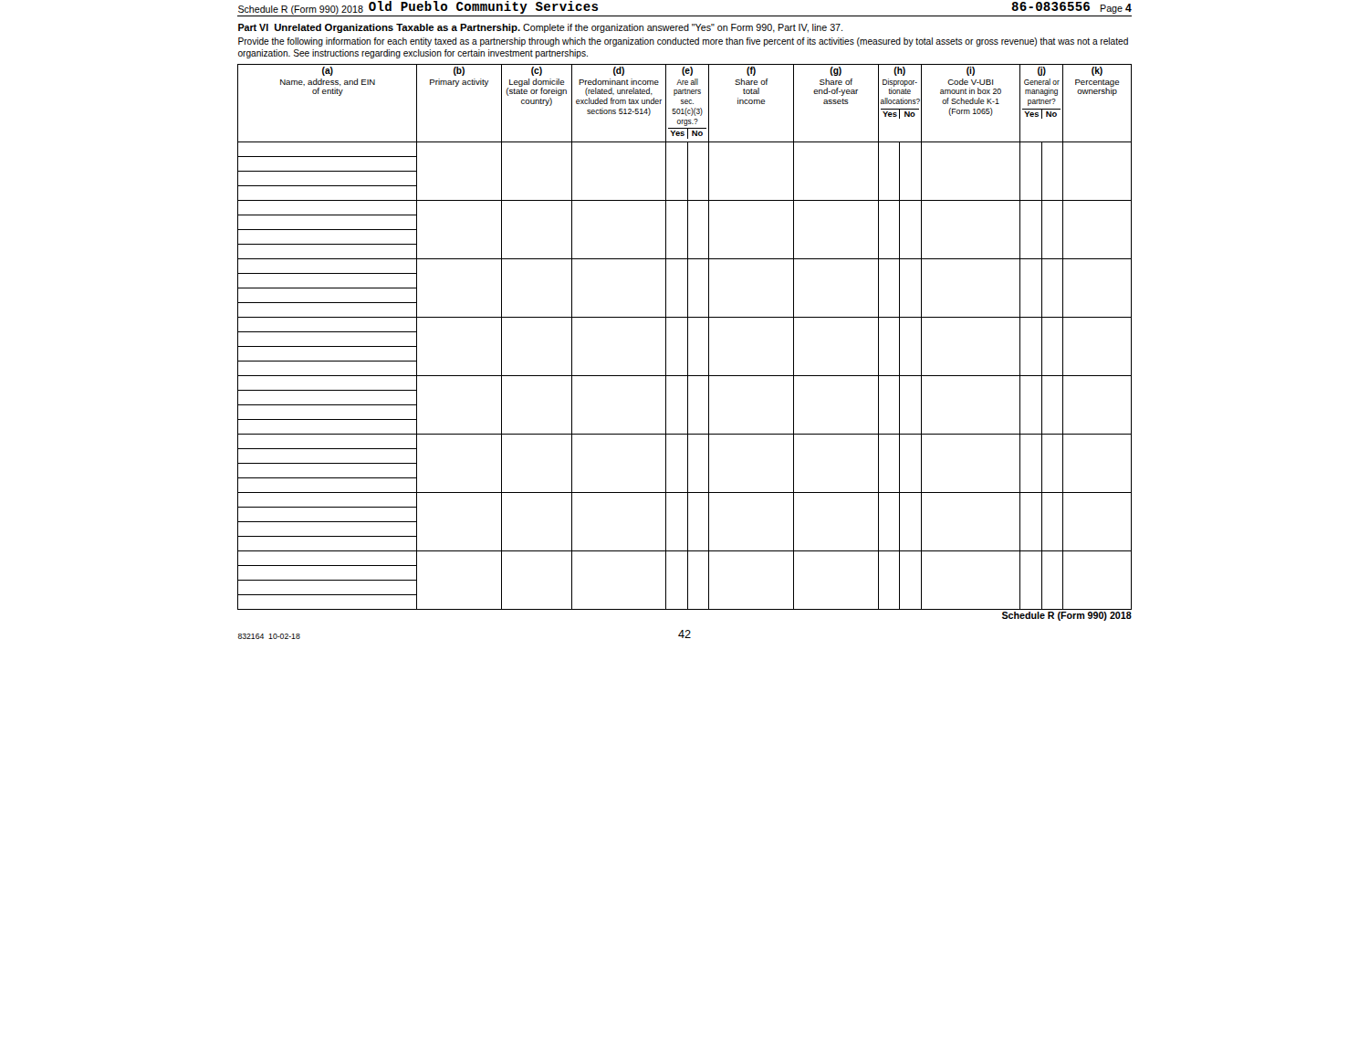Schedule R (Form 990) 2018
Old Pueblo Community Services
86-0836556
Page 4
Part VI
Unrelated Organizations Taxable as a Partnership. Complete if the organization answered "Yes" on Form 990, Part IV, line 37.
Provide the following information for each entity taxed as a partnership through which the organization conducted more than five percent of its activities (measured by total assets or gross revenue) that was not a related organization. See instructions regarding exclusion for certain investment partnerships.
| (a) Name, address, and EIN of entity | (b) Primary activity | (c) Legal domicile (state or foreign country) | (d) Predominant income (related, unrelated, excluded from tax under sections 512-514) | (e) Are all partners sec. 501(c)(3) orgs.? Yes No | (f) Share of total income | (g) Share of end-of-year assets | (h) Dispropor- tionate allocations? Yes No | (i) Code V-UBI amount in box 20 of Schedule K-1 (Form 1065) | (j) General or managing partner? Yes No | (k) Percentage ownership |
| --- | --- | --- | --- | --- | --- | --- | --- | --- | --- | --- |
Schedule R (Form 990) 2018
832164 10-02-18
42